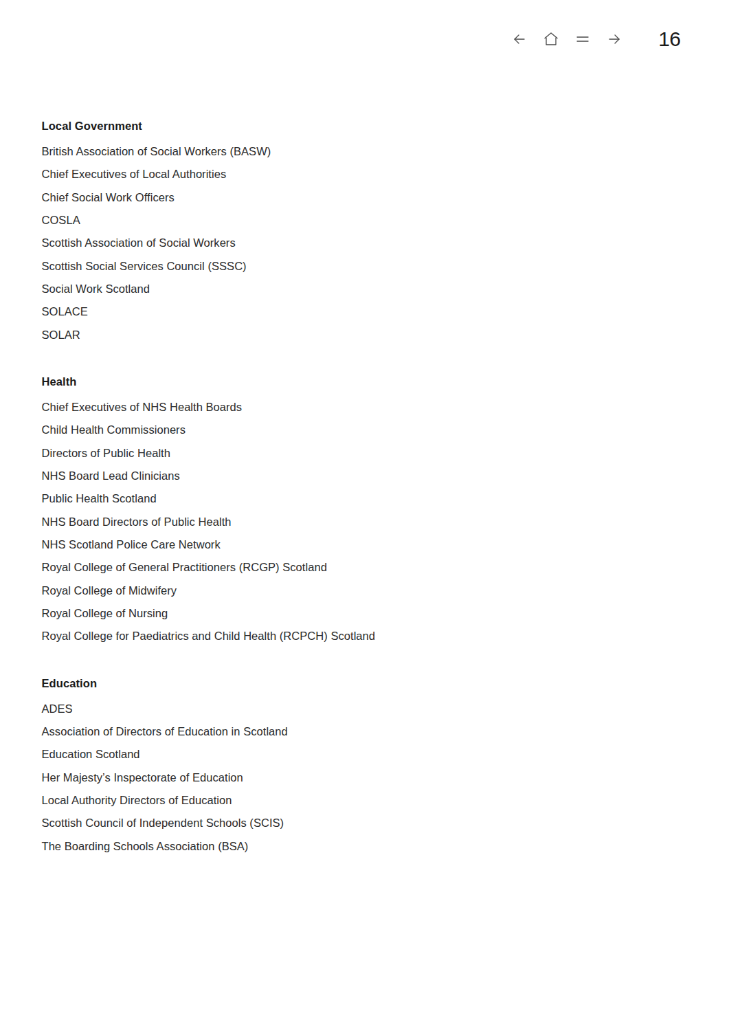16
Local Government
British Association of Social Workers (BASW)
Chief Executives of Local Authorities
Chief Social Work Officers
COSLA
Scottish Association of Social Workers
Scottish Social Services Council (SSSC)
Social Work Scotland
SOLACE
SOLAR
Health
Chief Executives of NHS Health Boards
Child Health Commissioners
Directors of Public Health
NHS Board Lead Clinicians
Public Health Scotland
NHS Board Directors of Public Health
NHS Scotland Police Care Network
Royal College of General Practitioners (RCGP) Scotland
Royal College of Midwifery
Royal College of Nursing
Royal College for Paediatrics and Child Health (RCPCH) Scotland
Education
ADES
Association of Directors of Education in Scotland
Education Scotland
Her Majesty’s Inspectorate of Education
Local Authority Directors of Education
Scottish Council of Independent Schools (SCIS)
The Boarding Schools Association (BSA)